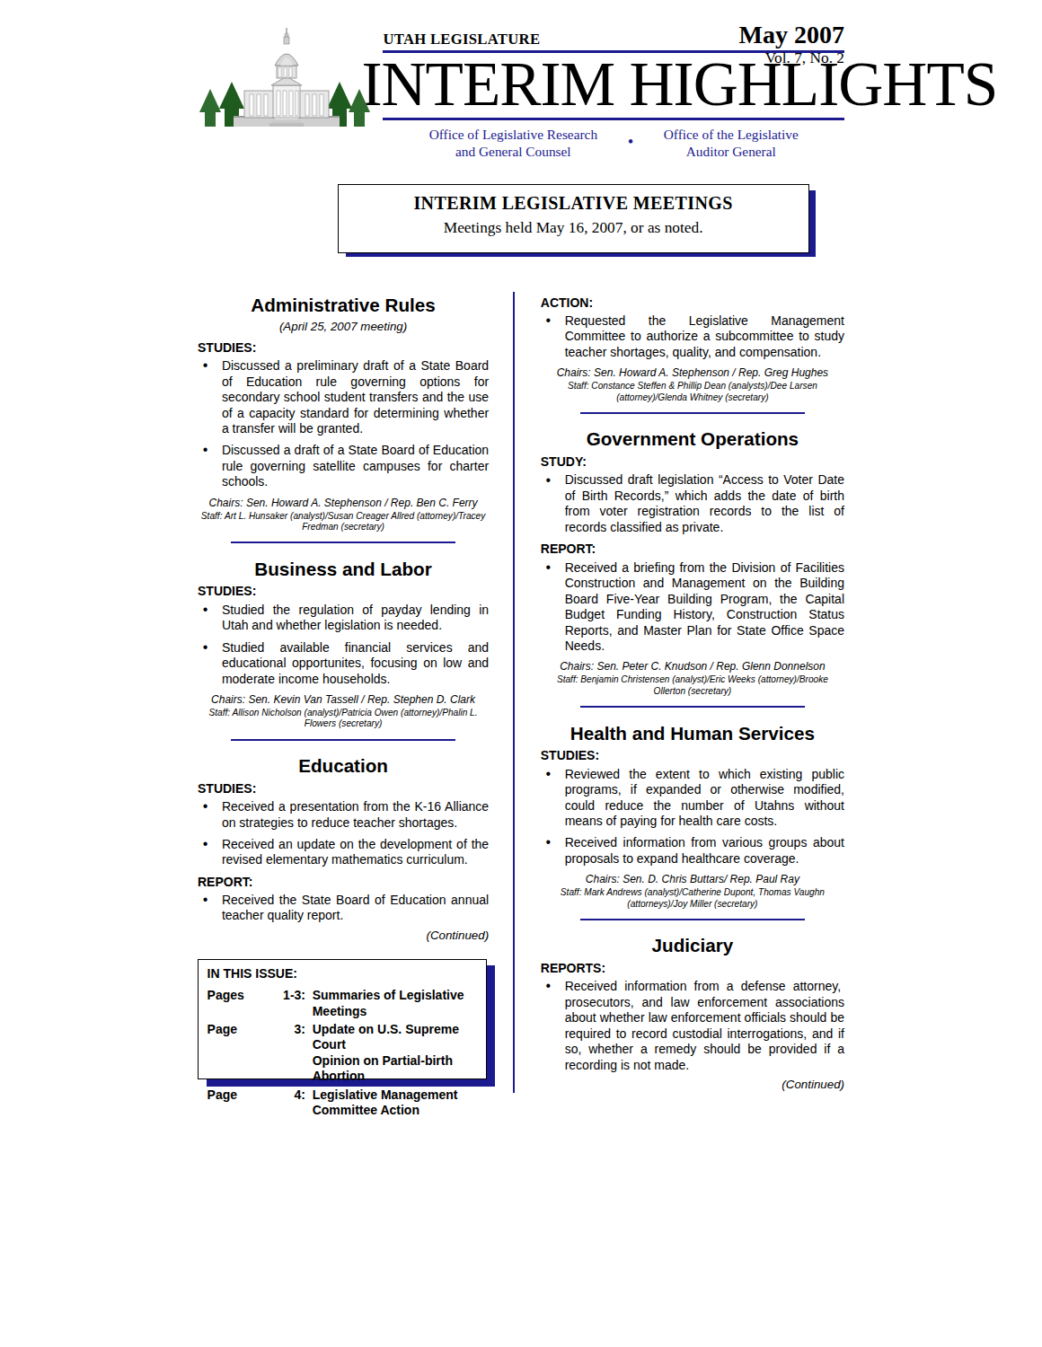May 2007
Vol. 7, No. 2
UTAH LEGISLATURE
INTERIM HIGHLIGHTS
Office of Legislative Research
and General Counsel
•
Office of the Legislative
Auditor General
INTERIM LEGISLATIVE MEETINGS
Meetings held May 16, 2007, or as noted.
Administrative Rules
(April 25, 2007 meeting)
STUDIES:
Discussed a preliminary draft of a State Board of Education rule governing options for secondary school student transfers and the use of a capacity standard for determining whether a transfer will be granted.
Discussed a draft of a State Board of Education rule governing satellite campuses for charter schools.
Chairs: Sen. Howard A. Stephenson / Rep. Ben C. Ferry
Staff: Art L. Hunsaker (analyst)/Susan Creager Allred (attorney)/Tracey Fredman (secretary)
Business and Labor
STUDIES:
Studied the regulation of payday lending in Utah and whether legislation is needed.
Studied available financial services and educational opportunites, focusing on low and moderate income households.
Chairs: Sen. Kevin Van Tassell / Rep. Stephen D. Clark
Staff: Allison Nicholson (analyst)/Patricia Owen (attorney)/Phalin L. Flowers (secretary)
Education
STUDIES:
Received a presentation from the K-16 Alliance on strategies to reduce teacher shortages.
Received an update on the development of the revised elementary mathematics curriculum.
REPORT:
Received the State Board of Education annual teacher quality report.
(Continued)
IN THIS ISSUE:
| Pages | 1-3: | Summaries of Legislative Meetings |
| Page | 3: | Update on U.S. Supreme Court Opinion on Partial-birth Abortion |
| Page | 4: | Legislative Management Committee Action |
ACTION:
Requested the Legislative Management Committee to authorize a subcommittee to study teacher shortages, quality, and compensation.
Chairs: Sen. Howard A. Stephenson / Rep. Greg Hughes
Staff: Constance Steffen & Phillip Dean (analysts)/Dee Larsen (attorney)/Glenda Whitney (secretary)
Government Operations
STUDY:
Discussed draft legislation “Access to Voter Date of Birth Records,” which adds the date of birth from voter registration records to the list of records classified as private.
REPORT:
Received a briefing from the Division of Facilities Construction and Management on the Building Board Five-Year Building Program, the Capital Budget Funding History, Construction Status Reports, and Master Plan for State Office Space Needs.
Chairs: Sen. Peter C. Knudson / Rep. Glenn Donnelson
Staff: Benjamin Christensen (analyst)/Eric Weeks (attorney)/Brooke Ollerton (secretary)
Health and Human Services
STUDIES:
Reviewed the extent to which existing public programs, if expanded or otherwise modified, could reduce the number of Utahns without means of paying for health care costs.
Received information from various groups about proposals to expand healthcare coverage.
Chairs: Sen. D. Chris Buttars/ Rep. Paul Ray
Staff: Mark Andrews (analyst)/Catherine Dupont, Thomas Vaughn (attorneys)/Joy Miller (secretary)
Judiciary
REPORTS:
Received information from a defense attorney, prosecutors, and law enforcement associations about whether law enforcement officials should be required to record custodial interrogations, and if so, whether a remedy should be provided if a recording is not made.
(Continued)